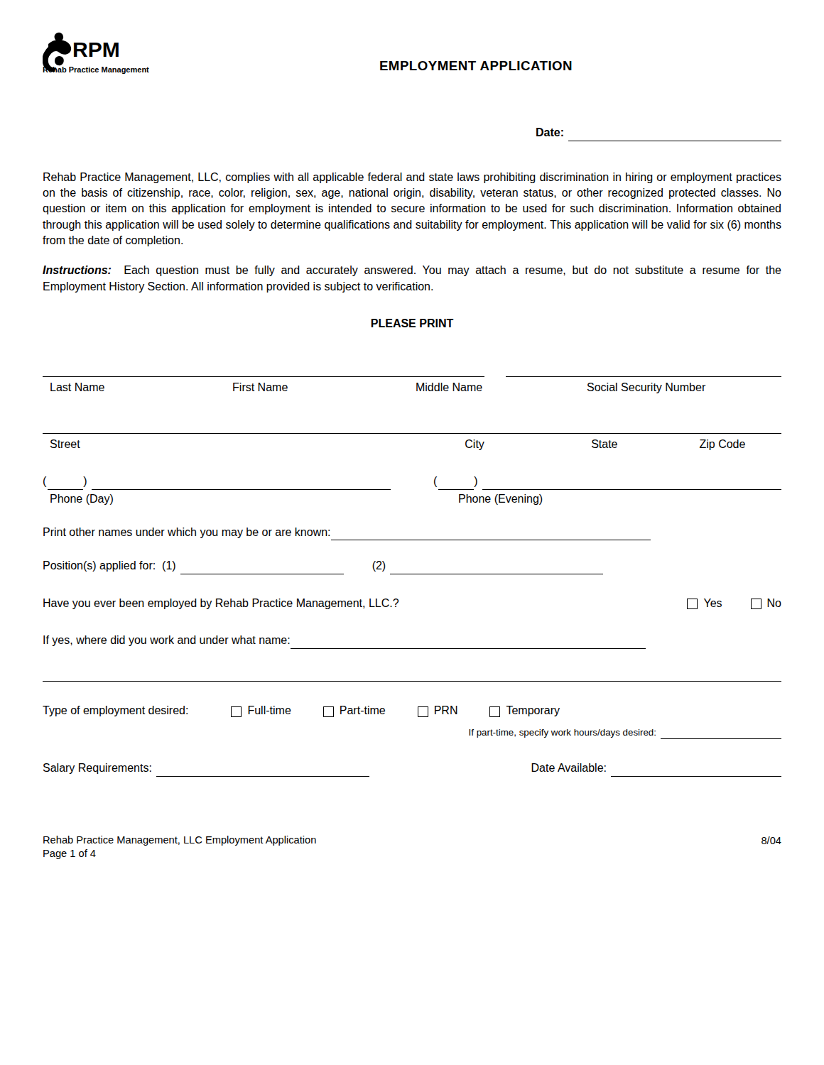RPM Rehab Practice Management
EMPLOYMENT APPLICATION
Date:
Rehab Practice Management, LLC, complies with all applicable federal and state laws prohibiting discrimination in hiring or employment practices on the basis of citizenship, race, color, religion, sex, age, national origin, disability, veteran status, or other recognized protected classes. No question or item on this application for employment is intended to secure information to be used for such discrimination. Information obtained through this application will be used solely to determine qualifications and suitability for employment. This application will be valid for six (6) months from the date of completion.
Instructions: Each question must be fully and accurately answered. You may attach a resume, but do not substitute a resume for the Employment History Section. All information provided is subject to verification.
PLEASE PRINT
Last Name First Name Middle Name
Social Security Number
Street
City
State
Zip Code
( )
( )
Phone (Day)
Phone (Evening)
Print other names under which you may be or are known:
Position(s) applied for: (1) (2)
Have you ever been employed by Rehab Practice Management, LLC.?
Yes
No
If yes, where did you work and under what name:
Type of employment desired: Full-time Part-time PRN Temporary
If part-time, specify work hours/days desired:
Salary Requirements:
Date Available:
Rehab Practice Management, LLC Employment Application
Page 1 of 4
8/04